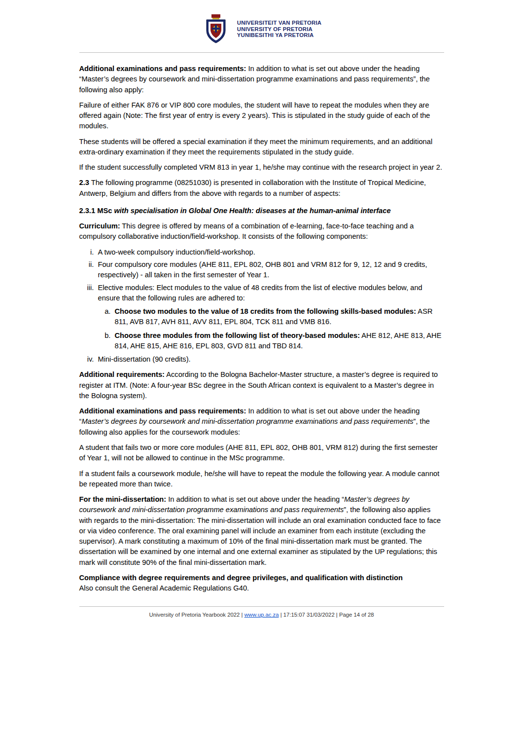UNIVERSITEIT VAN PRETORIA UNIVERSITY OF PRETORIA YUNIBESITHI YA PRETORIA
Additional examinations and pass requirements: In addition to what is set out above under the heading “Master’s degrees by coursework and mini-dissertation programme examinations and pass requirements”, the following also apply:
Failure of either FAK 876 or VIP 800 core modules, the student will have to repeat the modules when they are offered again (Note: The first year of entry is every 2 years). This is stipulated in the study guide of each of the modules.
These students will be offered a special examination if they meet the minimum requirements, and an additional extra-ordinary examination if they meet the requirements stipulated in the study guide.
If the student successfully completed VRM 813 in year 1, he/she may continue with the research project in year 2.
2.3 The following programme (08251030) is presented in collaboration with the Institute of Tropical Medicine, Antwerp, Belgium and differs from the above with regards to a number of aspects:
2.3.1 MSc with specialisation in Global One Health: diseases at the human-animal interface
Curriculum: This degree is offered by means of a combination of e-learning, face-to-face teaching and a compulsory collaborative induction/field-workshop. It consists of the following components:
A two-week compulsory induction/field-workshop.
Four compulsory core modules (AHE 811, EPL 802, OHB 801 and VRM 812 for 9, 12, 12 and 9 credits, respectively) - all taken in the first semester of Year 1.
Elective modules: Elect modules to the value of 48 credits from the list of elective modules below, and ensure that the following rules are adhered to:
Choose two modules to the value of 18 credits from the following skills-based modules: ASR 811, AVB 817, AVH 811, AVV 811, EPL 804, TCK 811 and VMB 816.
Choose three modules from the following list of theory-based modules: AHE 812, AHE 813, AHE 814, AHE 815, AHE 816, EPL 803, GVD 811 and TBD 814.
Mini-dissertation (90 credits).
Additional requirements: According to the Bologna Bachelor-Master structure, a master’s degree is required to register at ITM. (Note: A four-year BSc degree in the South African context is equivalent to a Master’s degree in the Bologna system).
Additional examinations and pass requirements: In addition to what is set out above under the heading “Master’s degrees by coursework and mini-dissertation programme examinations and pass requirements”, the following also applies for the coursework modules:
A student that fails two or more core modules (AHE 811, EPL 802, OHB 801, VRM 812) during the first semester of Year 1, will not be allowed to continue in the MSc programme.
If a student fails a coursework module, he/she will have to repeat the module the following year. A module cannot be repeated more than twice.
For the mini-dissertation: In addition to what is set out above under the heading “Master’s degrees by coursework and mini-dissertation programme examinations and pass requirements”, the following also applies with regards to the mini-dissertation: The mini-dissertation will include an oral examination conducted face to face or via video conference. The oral examining panel will include an examiner from each institute (excluding the supervisor). A mark constituting a maximum of 10% of the final mini-dissertation mark must be granted. The dissertation will be examined by one internal and one external examiner as stipulated by the UP regulations; this mark will constitute 90% of the final mini-dissertation mark.
Compliance with degree requirements and degree privileges, and qualification with distinction
Also consult the General Academic Regulations G40.
University of Pretoria Yearbook 2022 | www.up.ac.za | 17:15:07 31/03/2022 | Page 14 of 28